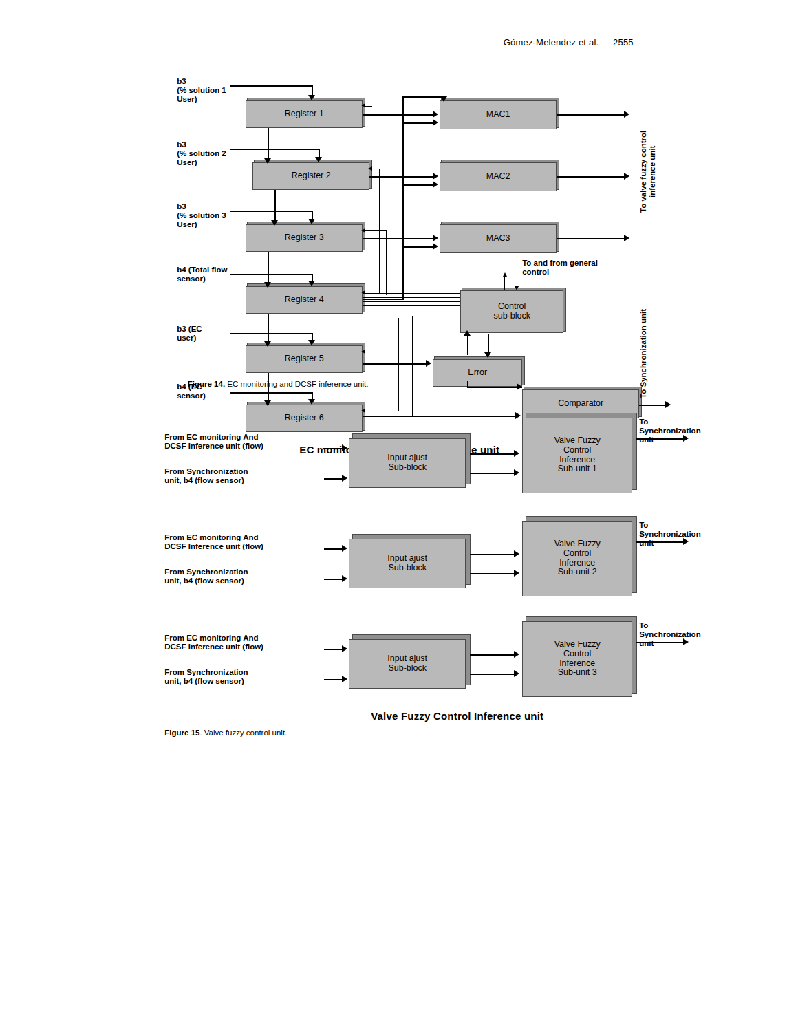Gómez-Melendez et al. 2555
b3
(% solution 1
User)
b3
(% solution 2
User)
b3
(% solution 3
User)
b4 (Total flow
sensor)
b3 (EC
user)
b4 (EC
sensor)
Register 1
Register 2
Register 3
Register 4
Register 5
Register 6
MAC1
MAC2
MAC3
Control
sub-block
Error
Comparator
To and from general
control
To valve fuzzy control
inference unit
To Synchronization unit
EC monitoring And DCSF Inference unit
Figure 14. EC monitoring and DCSF inference unit.
From EC monitoring And
DCSF Inference unit (flow)
From Synchronization
unit, b4 (flow sensor)
Input ajust
Sub-block
Valve Fuzzy
Control
Inference
Sub-unit 1
To Synchronization
unit
From EC monitoring And
DCSF Inference unit (flow)
From Synchronization
unit, b4 (flow sensor)
Input ajust
Sub-block
Valve Fuzzy
Control
Inference
Sub-unit 2
To Synchronization
unit
From EC monitoring And
DCSF Inference unit (flow)
From Synchronization
unit, b4 (flow sensor)
Input ajust
Sub-block
Valve Fuzzy
Control
Inference
Sub-unit 3
To Synchronization
unit
Valve Fuzzy Control Inference unit
Figure 15. Valve fuzzy control unit.